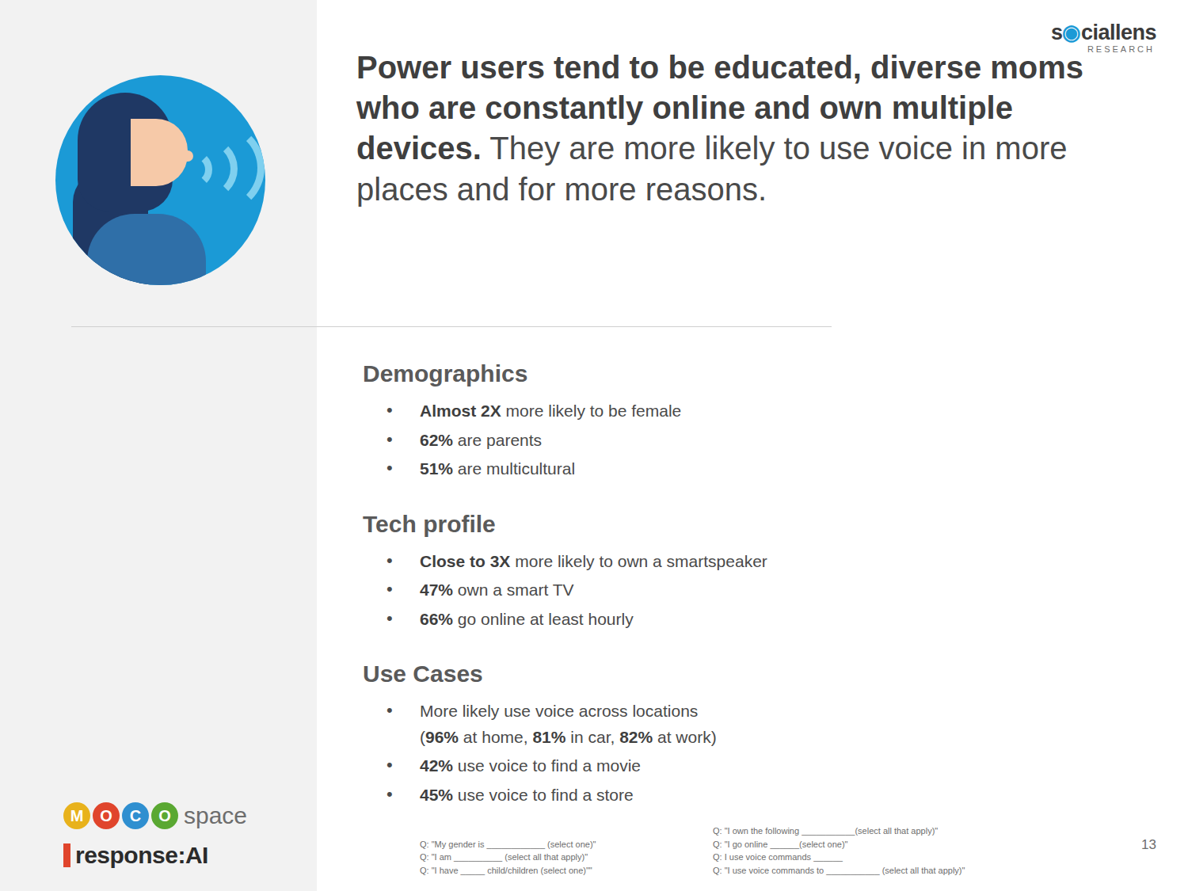s◉ciallens
RESEARCH
Power users tend to be educated, diverse moms who are constantly online and own multiple devices. They are more likely to use voice in more places and for more reasons.
Demographics
Almost 2X more likely to be female
62% are parents
51% are multicultural
Tech profile
Close to 3X more likely to own a smartspeaker
47% own a smart TV
66% go online at least hourly
Use Cases
More likely use voice across locations
(96% at home, 81% in car, 82% at work)
42% use voice to find a movie
45% use voice to find a store
MOCOspace
response:AI
Q: "My gender is ____________ (select one)"
Q: "I am __________ (select all that apply)"
Q: "I have _____ child/children (select one)""
Q: "I own the following ___________(select all that apply)"
Q: "I go online ______(select one)"
Q: I use voice commands ______
Q: "I use voice commands to ___________ (select all that apply)"
13